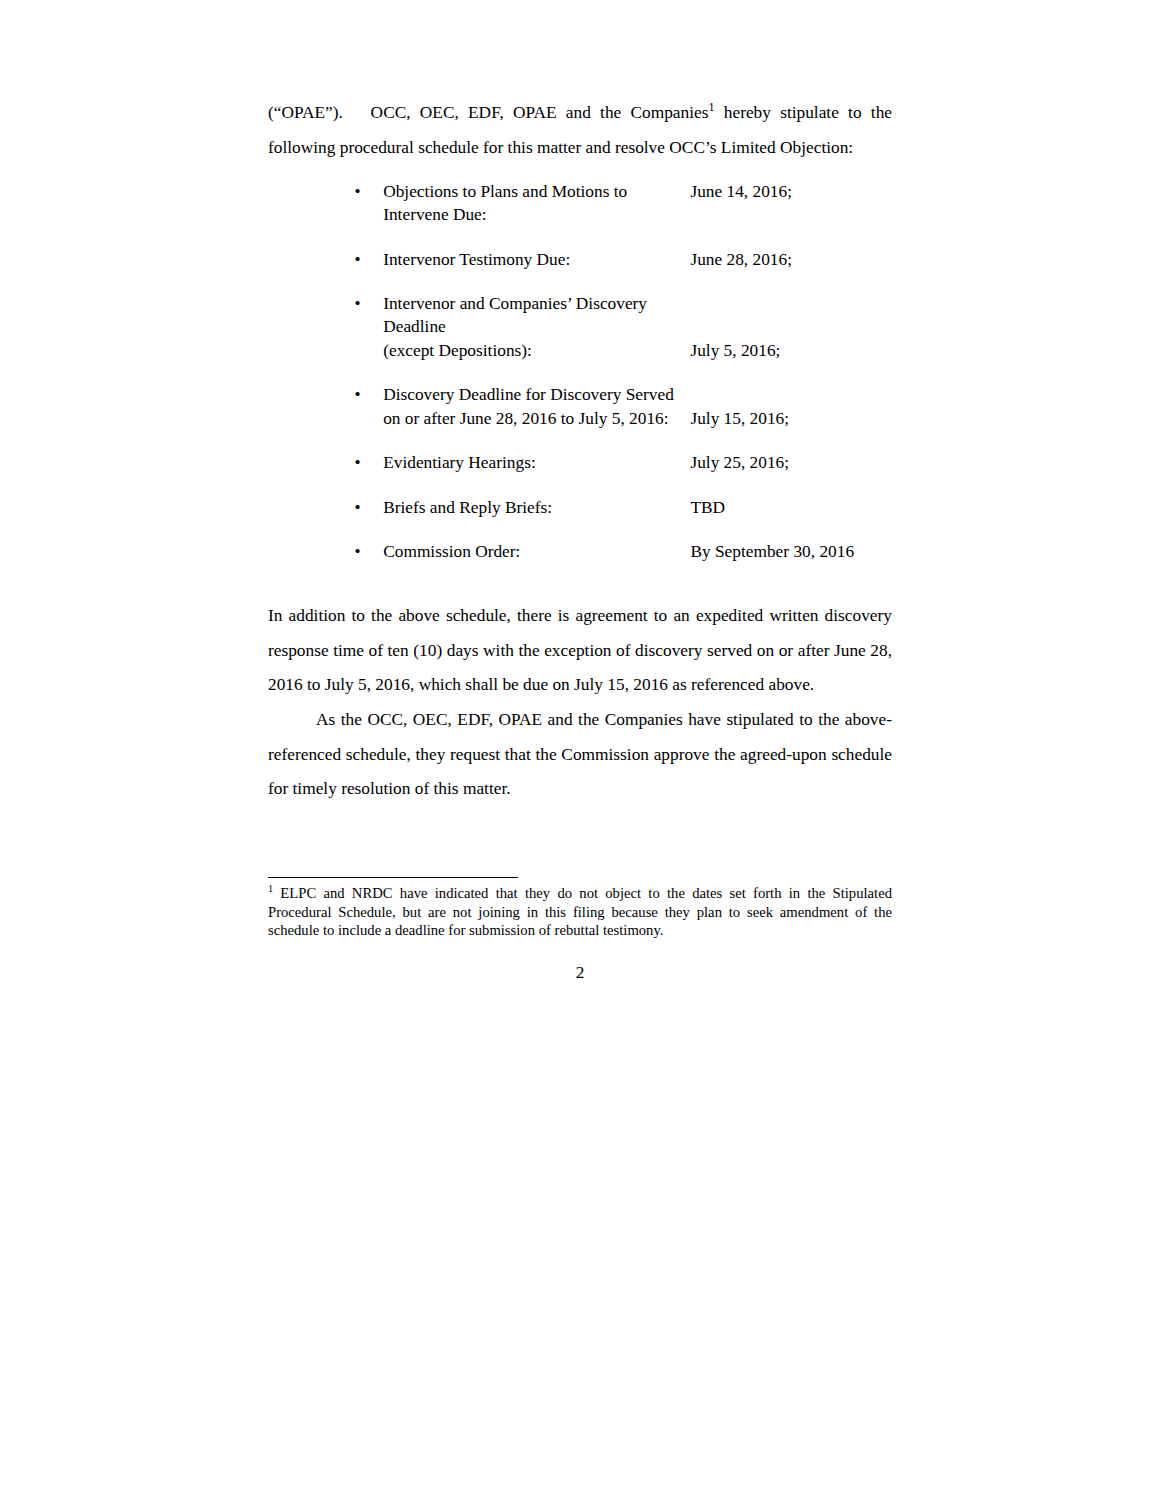(“OPAE”). OCC, OEC, EDF, OPAE and the Companies1 hereby stipulate to the following procedural schedule for this matter and resolve OCC’s Limited Objection:
• Objections to Plans and Motions to Intervene Due: June 14, 2016;
• Intervenor Testimony Due: June 28, 2016;
• Intervenor and Companies’ Discovery Deadline(except Depositions): July 5, 2016;
• Discovery Deadline for Discovery Servedon or after June 28, 2016 to July 5, 2016: July 15, 2016;
• Evidentiary Hearings: July 25, 2016;
• Briefs and Reply Briefs: TBD
• Commission Order: By September 30, 2016
In addition to the above schedule, there is agreement to an expedited written discovery response time of ten (10) days with the exception of discovery served on or after June 28, 2016 to July 5, 2016, which shall be due on July 15, 2016 as referenced above.
As the OCC, OEC, EDF, OPAE and the Companies have stipulated to the above-referenced schedule, they request that the Commission approve the agreed-upon schedule for timely resolution of this matter.
1 ELPC and NRDC have indicated that they do not object to the dates set forth in the Stipulated Procedural Schedule, but are not joining in this filing because they plan to seek amendment of the schedule to include a deadline for submission of rebuttal testimony.
2